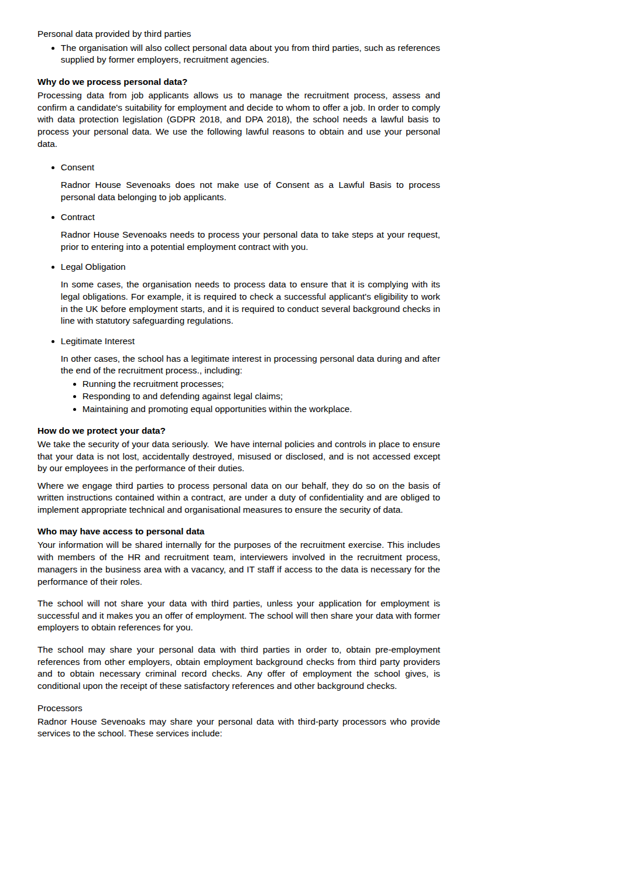Personal data provided by third parties
The organisation will also collect personal data about you from third parties, such as references supplied by former employers, recruitment agencies.
Why do we process personal data?
Processing data from job applicants allows us to manage the recruitment process, assess and confirm a candidate's suitability for employment and decide to whom to offer a job. In order to comply with data protection legislation (GDPR 2018, and DPA 2018), the school needs a lawful basis to process your personal data. We use the following lawful reasons to obtain and use your personal data.
Consent
Radnor House Sevenoaks does not make use of Consent as a Lawful Basis to process personal data belonging to job applicants.
Contract
Radnor House Sevenoaks needs to process your personal data to take steps at your request, prior to entering into a potential employment contract with you.
Legal Obligation
In some cases, the organisation needs to process data to ensure that it is complying with its legal obligations. For example, it is required to check a successful applicant's eligibility to work in the UK before employment starts, and it is required to conduct several background checks in line with statutory safeguarding regulations.
Legitimate Interest
In other cases, the school has a legitimate interest in processing personal data during and after the end of the recruitment process., including:
Running the recruitment processes;
Responding to and defending against legal claims;
Maintaining and promoting equal opportunities within the workplace.
How do we protect your data?
We take the security of your data seriously. We have internal policies and controls in place to ensure that your data is not lost, accidentally destroyed, misused or disclosed, and is not accessed except by our employees in the performance of their duties.
Where we engage third parties to process personal data on our behalf, they do so on the basis of written instructions contained within a contract, are under a duty of confidentiality and are obliged to implement appropriate technical and organisational measures to ensure the security of data.
Who may have access to personal data
Your information will be shared internally for the purposes of the recruitment exercise. This includes with members of the HR and recruitment team, interviewers involved in the recruitment process, managers in the business area with a vacancy, and IT staff if access to the data is necessary for the performance of their roles.
The school will not share your data with third parties, unless your application for employment is successful and it makes you an offer of employment. The school will then share your data with former employers to obtain references for you.
The school may share your personal data with third parties in order to, obtain pre-employment references from other employers, obtain employment background checks from third party providers and to obtain necessary criminal record checks. Any offer of employment the school gives, is conditional upon the receipt of these satisfactory references and other background checks.
Processors
Radnor House Sevenoaks may share your personal data with third-party processors who provide services to the school. These services include: